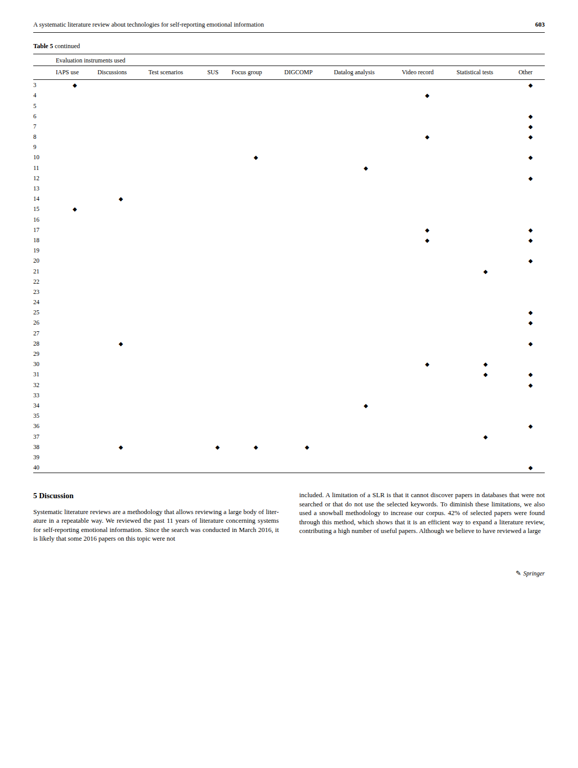A systematic literature review about technologies for self-reporting emotional information 603
Table 5 continued
| | Evaluation instruments used |
| --- | --- |
| | IAPS use | Discussions | Test scenarios | SUS | Focus group | DIGCOMP | Datalog analysis | Video record | Statistical tests | Other |
| 3 | ◆ | | | | | | | | | ◆ |
| 4 | | | | | | | | ◆ | | |
| 5 | | | | | | | | | | |
| 6 | | | | | | | | | | ◆ |
| 7 | | | | | | | | | | ◆ |
| 8 | | | | | | | | ◆ | | ◆ |
| 9 | | | | | | | | | | |
| 10 | | | | | ◆ | | | | | ◆ |
| 11 | | | | | | | ◆ | | | |
| 12 | | | | | | | | | | ◆ |
| 13 | | | | | | | | | | |
| 14 | | ◆ | | | | | | | | |
| 15 | ◆ | | | | | | | | | |
| 16 | | | | | | | | | | |
| 17 | | | | | | | | ◆ | | ◆ |
| 18 | | | | | | | | ◆ | | ◆ |
| 19 | | | | | | | | | | |
| 20 | | | | | | | | | | ◆ |
| 21 | | | | | | | | | ◆ | |
| 22 | | | | | | | | | | |
| 23 | | | | | | | | | | |
| 24 | | | | | | | | | | |
| 25 | | | | | | | | | | ◆ |
| 26 | | | | | | | | | | ◆ |
| 27 | | | | | | | | | | |
| 28 | | ◆ | | | | | | | | ◆ |
| 29 | | | | | | | | | | |
| 30 | | | | | | | | ◆ | ◆ | |
| 31 | | | | | | | | | ◆ | ◆ |
| 32 | | | | | | | | | | ◆ |
| 33 | | | | | | | | | | |
| 34 | | | | | | | ◆ | | | |
| 35 | | | | | | | | | | |
| 36 | | | | | | | | | | ◆ |
| 37 | | | | | | | | | ◆ | |
| 38 | | ◆ | | ◆ | ◆ | ◆ | | | | |
| 39 | | | | | | | | | | |
| 40 | | | | | | | | | | ◆ |
5 Discussion
Systematic literature reviews are a methodology that allows reviewing a large body of literature in a repeatable way. We reviewed the past 11 years of literature concerning systems for self-reporting emotional information. Since the search was conducted in March 2016, it is likely that some 2016 papers on this topic were not
included. A limitation of a SLR is that it cannot discover papers in databases that were not searched or that do not use the selected keywords. To diminish these limitations, we also used a snowball methodology to increase our corpus. 42% of selected papers were found through this method, which shows that it is an efficient way to expand a literature review, contributing a high number of useful papers. Although we believe to have reviewed a large
✎Springer